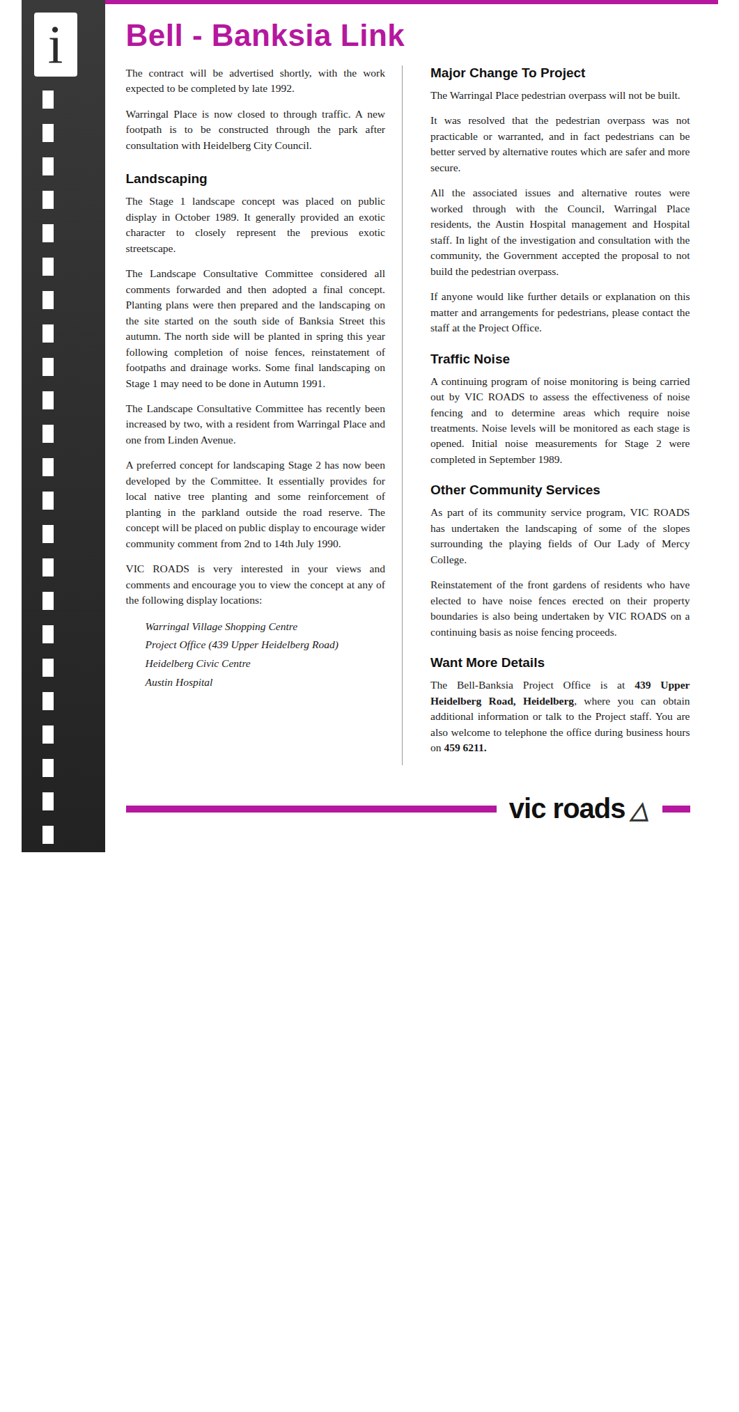i
Bell - Banksia Link
The contract will be advertised shortly, with the work expected to be completed by late 1992.
Warringal Place is now closed to through traffic. A new footpath is to be constructed through the park after consultation with Heidelberg City Council.
Landscaping
The Stage 1 landscape concept was placed on public display in October 1989. It generally provided an exotic character to closely represent the previous exotic streetscape.
The Landscape Consultative Committee considered all comments forwarded and then adopted a final concept. Planting plans were then prepared and the landscaping on the site started on the south side of Banksia Street this autumn. The north side will be planted in spring this year following completion of noise fences, reinstatement of footpaths and drainage works. Some final landscaping on Stage 1 may need to be done in Autumn 1991.
The Landscape Consultative Committee has recently been increased by two, with a resident from Warringal Place and one from Linden Avenue.
A preferred concept for landscaping Stage 2 has now been developed by the Committee. It essentially provides for local native tree planting and some reinforcement of planting in the parkland outside the road reserve. The concept will be placed on public display to encourage wider community comment from 2nd to 14th July 1990.
VIC ROADS is very interested in your views and comments and encourage you to view the concept at any of the following display locations:
Warringal Village Shopping Centre
Project Office (439 Upper Heidelberg Road)
Heidelberg Civic Centre
Austin Hospital
Major Change To Project
The Warringal Place pedestrian overpass will not be built.
It was resolved that the pedestrian overpass was not practicable or warranted, and in fact pedestrians can be better served by alternative routes which are safer and more secure.
All the associated issues and alternative routes were worked through with the Council, Warringal Place residents, the Austin Hospital management and Hospital staff. In light of the investigation and consultation with the community, the Government accepted the proposal to not build the pedestrian overpass.
If anyone would like further details or explanation on this matter and arrangements for pedestrians, please contact the staff at the Project Office.
Traffic Noise
A continuing program of noise monitoring is being carried out by VIC ROADS to assess the effectiveness of noise fencing and to determine areas which require noise treatments. Noise levels will be monitored as each stage is opened. Initial noise measurements for Stage 2 were completed in September 1989.
Other Community Services
As part of its community service program, VIC ROADS has undertaken the landscaping of some of the slopes surrounding the playing fields of Our Lady of Mercy College.
Reinstatement of the front gardens of residents who have elected to have noise fences erected on their property boundaries is also being undertaken by VIC ROADS on a continuing basis as noise fencing proceeds.
Want More Details
The Bell-Banksia Project Office is at 439 Upper Heidelberg Road, Heidelberg, where you can obtain additional information or talk to the Project staff. You are also welcome to telephone the office during business hours on 459 6211.
vic roads△